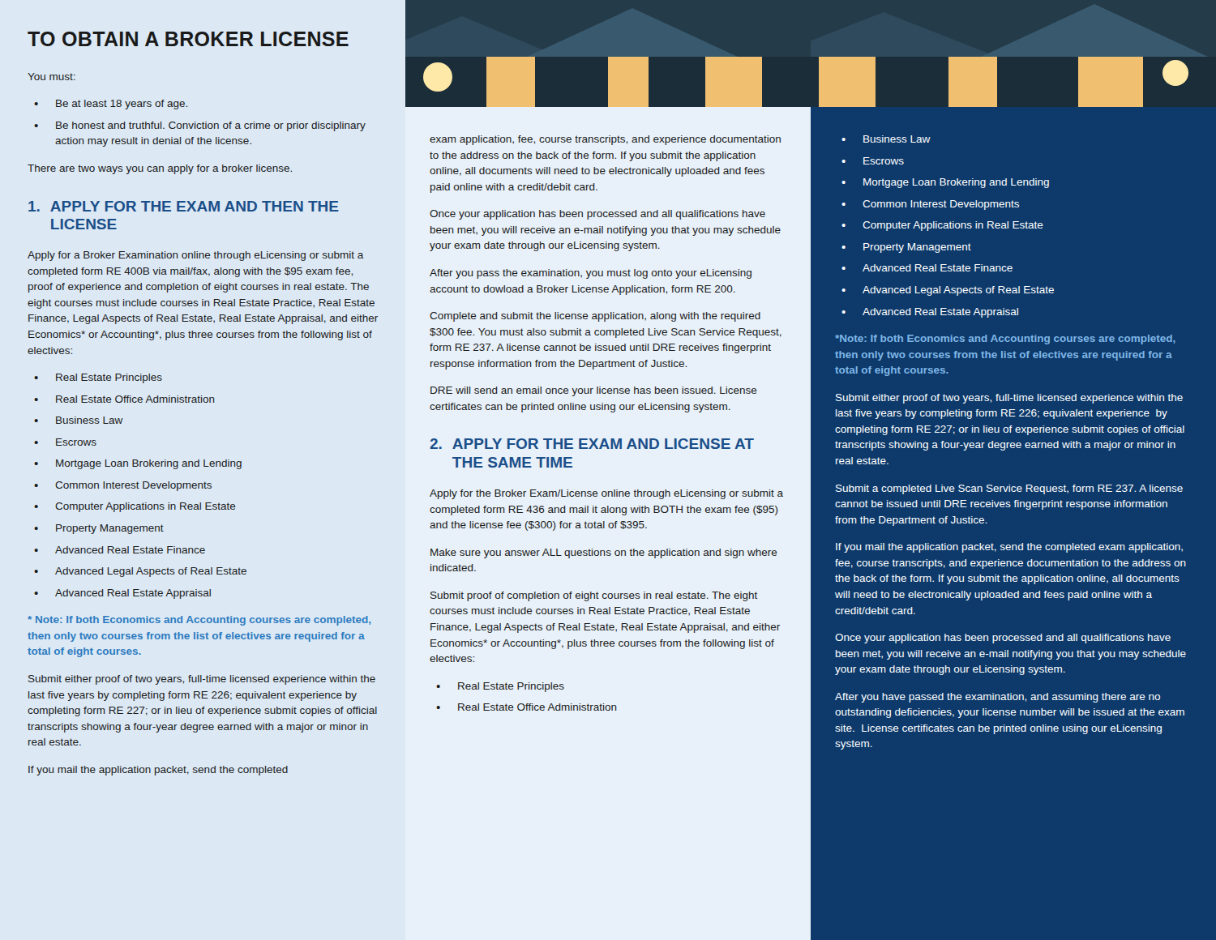To Obtain a Broker License
You must:
Be at least 18 years of age.
Be honest and truthful. Conviction of a crime or prior disciplinary action may result in denial of the license.
There are two ways you can apply for a broker license.
1. Apply for the Exam and then the License
Apply for a Broker Examination online through eLicensing or submit a completed form RE 400B via mail/fax, along with the $95 exam fee, proof of experience and completion of eight courses in real estate. The eight courses must include courses in Real Estate Practice, Real Estate Finance, Legal Aspects of Real Estate, Real Estate Appraisal, and either Economics* or Accounting*, plus three courses from the following list of electives:
Real Estate Principles
Real Estate Office Administration
Business Law
Escrows
Mortgage Loan Brokering and Lending
Common Interest Developments
Computer Applications in Real Estate
Property Management
Advanced Real Estate Finance
Advanced Legal Aspects of Real Estate
Advanced Real Estate Appraisal
* Note: If both Economics and Accounting courses are completed, then only two courses from the list of electives are required for a total of eight courses.
Submit either proof of two years, full-time licensed experience within the last five years by completing form RE 226; equivalent experience by completing form RE 227; or in lieu of experience submit copies of official transcripts showing a four-year degree earned with a major or minor in real estate.
If you mail the application packet, send the completed
exam application, fee, course transcripts, and experience documentation to the address on the back of the form. If you submit the application online, all documents will need to be electronically uploaded and fees paid online with a credit/debit card.
Once your application has been processed and all qualifications have been met, you will receive an e-mail notifying you that you may schedule your exam date through our eLicensing system.
After you pass the examination, you must log onto your eLicensing account to dowload a Broker License Application, form RE 200.
Complete and submit the license application, along with the required $300 fee. You must also submit a completed Live Scan Service Request, form RE 237. A license cannot be issued until DRE receives fingerprint response information from the Department of Justice.
DRE will send an email once your license has been issued. License certificates can be printed online using our eLicensing system.
2. Apply for the Exam and License at the Same Time
Apply for the Broker Exam/License online through eLicensing or submit a completed form RE 436 and mail it along with BOTH the exam fee ($95) and the license fee ($300) for a total of $395.
Make sure you answer ALL questions on the application and sign where indicated.
Submit proof of completion of eight courses in real estate. The eight courses must include courses in Real Estate Practice, Real Estate Finance, Legal Aspects of Real Estate, Real Estate Appraisal, and either Economics* or Accounting*, plus three courses from the following list of electives:
Real Estate Principles
Real Estate Office Administration
Business Law
Escrows
Mortgage Loan Brokering and Lending
Common Interest Developments
Computer Applications in Real Estate
Property Management
Advanced Real Estate Finance
Advanced Legal Aspects of Real Estate
Advanced Real Estate Appraisal
*Note: If both Economics and Accounting courses are completed, then only two courses from the list of electives are required for a total of eight courses.
Submit either proof of two years, full-time licensed experience within the last five years by completing form RE 226; equivalent experience by completing form RE 227; or in lieu of experience submit copies of official transcripts showing a four-year degree earned with a major or minor in real estate.
Submit a completed Live Scan Service Request, form RE 237. A license cannot be issued until DRE receives fingerprint response information from the Department of Justice.
If you mail the application packet, send the completed exam application, fee, course transcripts, and experience documentation to the address on the back of the form. If you submit the application online, all documents will need to be electronically uploaded and fees paid online with a credit/debit card.
Once your application has been processed and all qualifications have been met, you will receive an e-mail notifying you that you may schedule your exam date through our eLicensing system.
After you have passed the examination, and assuming there are no outstanding deficiencies, your license number will be issued at the exam site. License certificates can be printed online using our eLicensing system.